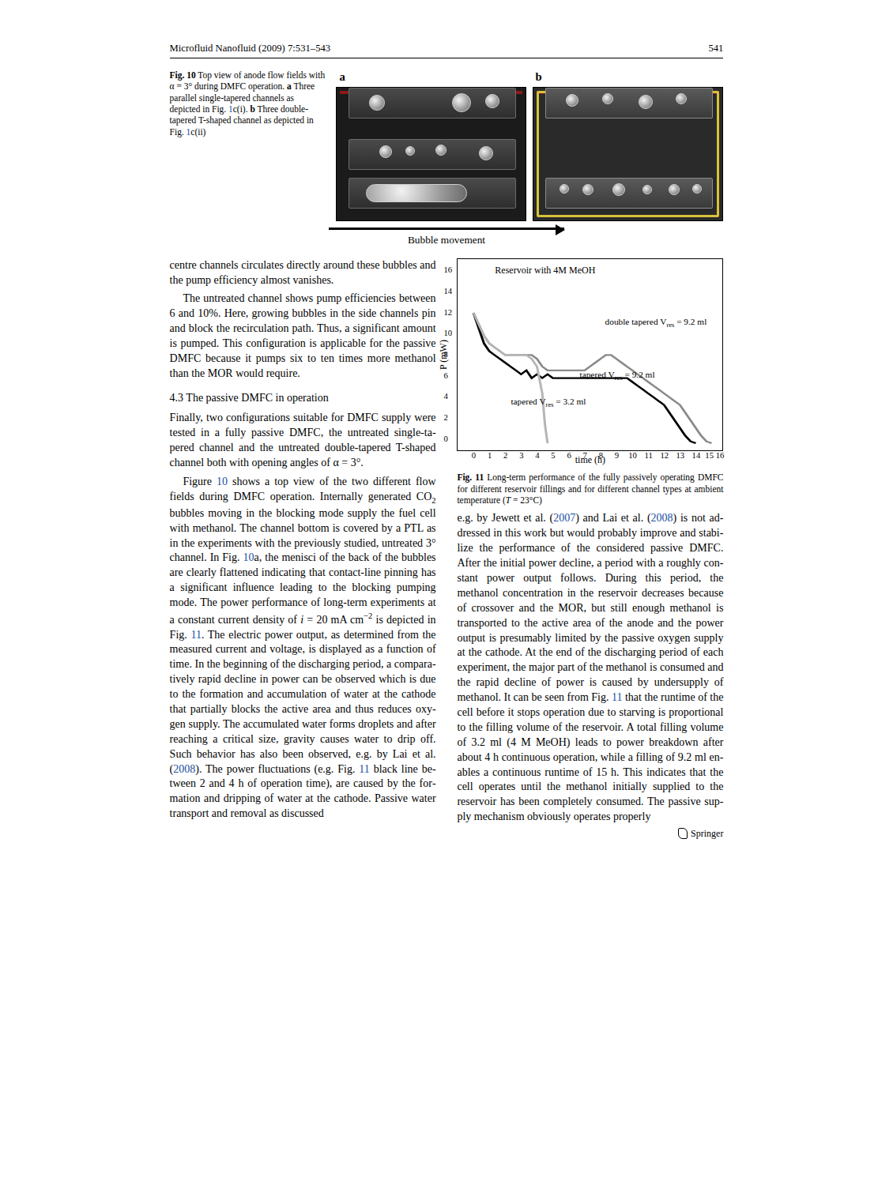Microfluid Nanofluid (2009) 7:531–543
541
Fig. 10 Top view of anode flow fields with α = 3° during DMFC operation. a Three parallel single-tapered channels as depicted in Fig. 1c(i). b Three double-tapered T-shaped channel as depicted in Fig. 1c(ii)
a
b
Bubble movement
centre channels circulates directly around these bubbles and the pump efficiency almost vanishes.
The untreated channel shows pump efficiencies between 6 and 10%. Here, growing bubbles in the side channels pin and block the recirculation path. Thus, a significant amount is pumped. This configuration is applicable for the passive DMFC because it pumps six to ten times more methanol than the MOR would require.
4.3 The passive DMFC in operation
Finally, two configurations suitable for DMFC supply were tested in a fully passive DMFC, the untreated single-tapered channel and the untreated double-tapered T-shaped channel both with opening angles of α = 3°.
Figure 10 shows a top view of the two different flow fields during DMFC operation. Internally generated CO2 bubbles moving in the blocking mode supply the fuel cell with methanol. The channel bottom is covered by a PTL as in the experiments with the previously studied, untreated 3° channel. In Fig. 10a, the menisci of the back of the bubbles are clearly flattened indicating that contact-line pinning has a significant influence leading to the blocking pumping mode. The power performance of long-term experiments at a constant current density of i = 20 mA cm−2 is depicted in Fig. 11. The electric power output, as determined from the measured current and voltage, is displayed as a function of time. In the beginning of the discharging period, a comparatively rapid decline in power can be observed which is due to the formation and accumulation of water at the cathode that partially blocks the active area and thus reduces oxygen supply. The accumulated water forms droplets and after reaching a critical size, gravity causes water to drip off. Such behavior has also been observed, e.g. by Lai et al. (2008). The power fluctuations (e.g. Fig. 11 black line between 2 and 4 h of operation time), are caused by the formation and dripping of water at the cathode. Passive water transport and removal as discussed
P (mW)
Reservoir with 4M MeOH
16 14 12 10 8 6 4 2 0
0 1 2 3 4 5 6 7 8 9 10 11 12 13 14 15 16
double tapered Vres = 9.2 ml
tapered Vres = 9.2 ml
tapered Vres = 3.2 ml
time (h)
Fig. 11 Long-term performance of the fully passively operating DMFC for different reservoir fillings and for different channel types at ambient temperature (T = 23°C)
e.g. by Jewett et al. (2007) and Lai et al. (2008) is not addressed in this work but would probably improve and stabilize the performance of the considered passive DMFC. After the initial power decline, a period with a roughly constant power output follows. During this period, the methanol concentration in the reservoir decreases because of crossover and the MOR, but still enough methanol is transported to the active area of the anode and the power output is presumably limited by the passive oxygen supply at the cathode. At the end of the discharging period of each experiment, the major part of the methanol is consumed and the rapid decline of power is caused by undersupply of methanol. It can be seen from Fig. 11 that the runtime of the cell before it stops operation due to starving is proportional to the filling volume of the reservoir. A total filling volume of 3.2 ml (4 M MeOH) leads to power breakdown after about 4 h continuous operation, while a filling of 9.2 ml enables a continuous runtime of 15 h. This indicates that the cell operates until the methanol initially supplied to the reservoir has been completely consumed. The passive supply mechanism obviously operates properly
Springer